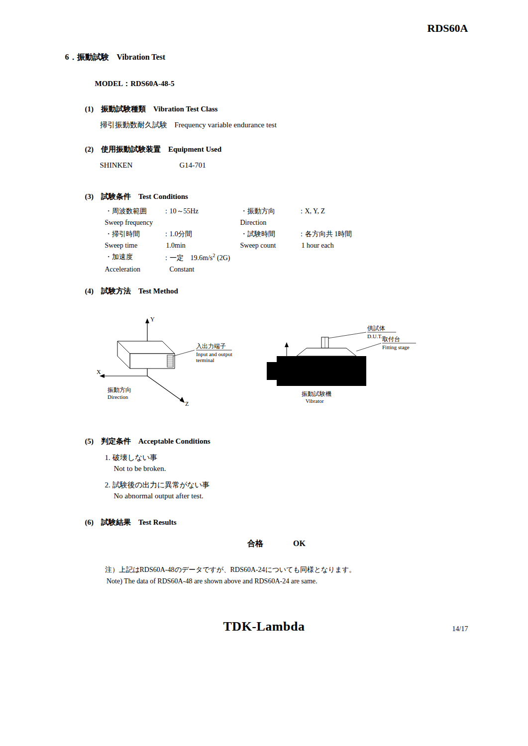RDS60A
6．振動試験　Vibration Test
MODEL：RDS60A-48-5
(1)　振動試験種類　Vibration Test Class
掃引振動数耐久試験　Frequency variable endurance test
(2)　使用振動試験装置　Equipment Used
SHINKENG14-701
(3)　試験条件　Test Conditions
| ・周波数範囲 | ：10～55Hz | ・振動方向 | ：X, Y, Z |
| Sweep frequency | | Direction | |
| ・掃引時間 | ：1.0分間 | ・試験時間 | ：各方向共 1時間 |
| Sweep time | 1.0min | Sweep count | 1 hour each |
| ・加速度 | ：一定 19.6m/s 2 (2G) | | |
| Acceleration | Constant | | |
(4)　試験方法　Test Method
Y X Z 入出力端子 Input and output terminal 振動方向 Direction 供試体 D.U.T. 取付台 Fitting stage 振動試験機 Vibrator
(5)　判定条件　Acceptable Conditions
1. 破壊しない事
Not to be broken.
2. 試験後の出力に異常がない事
No abnormal output after test.
(6)　試験結果　Test Results
合格OK
注）上記はRDS60A-48のデータですが、RDS60A-24についても同様となります。
Note) The data of RDS60A-48 are shown above and RDS60A-24 are same.
TDK-Lambda
14/17